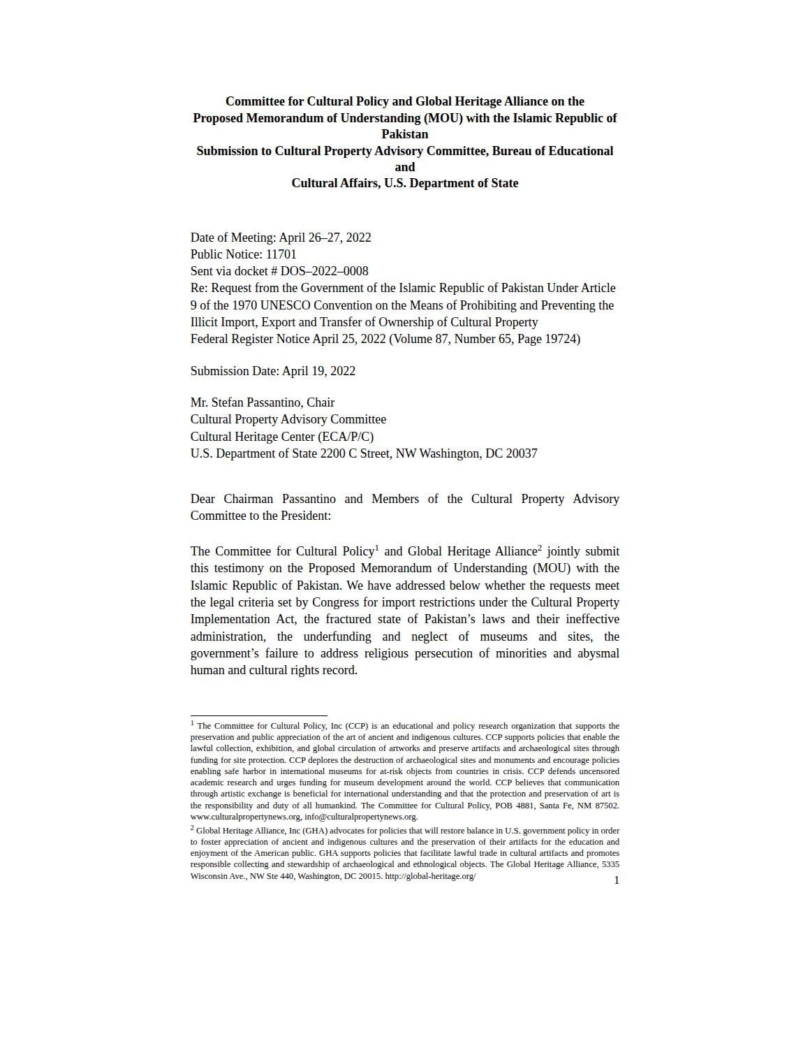Committee for Cultural Policy and Global Heritage Alliance on the
Proposed Memorandum of Understanding (MOU) with the Islamic Republic of Pakistan
Submission to Cultural Property Advisory Committee, Bureau of Educational and
Cultural Affairs, U.S. Department of State
Date of Meeting: April 26–27, 2022
Public Notice: 11701
Sent via docket # DOS–2022–0008
Re: Request from the Government of the Islamic Republic of Pakistan Under Article 9 of the 1970 UNESCO Convention on the Means of Prohibiting and Preventing the Illicit Import, Export and Transfer of Ownership of Cultural Property
Federal Register Notice April 25, 2022 (Volume 87, Number 65, Page 19724)
Submission Date: April 19, 2022
Mr. Stefan Passantino, Chair
Cultural Property Advisory Committee
Cultural Heritage Center (ECA/P/C)
U.S. Department of State 2200 C Street, NW Washington, DC 20037
Dear Chairman Passantino and Members of the Cultural Property Advisory Committee to the President:
The Committee for Cultural Policy1 and Global Heritage Alliance2 jointly submit this testimony on the Proposed Memorandum of Understanding (MOU) with the Islamic Republic of Pakistan. We have addressed below whether the requests meet the legal criteria set by Congress for import restrictions under the Cultural Property Implementation Act, the fractured state of Pakistan’s laws and their ineffective administration, the underfunding and neglect of museums and sites, the government’s failure to address religious persecution of minorities and abysmal human and cultural rights record.
1 The Committee for Cultural Policy, Inc (CCP) is an educational and policy research organization that supports the preservation and public appreciation of the art of ancient and indigenous cultures. CCP supports policies that enable the lawful collection, exhibition, and global circulation of artworks and preserve artifacts and archaeological sites through funding for site protection. CCP deplores the destruction of archaeological sites and monuments and encourage policies enabling safe harbor in international museums for at-risk objects from countries in crisis. CCP defends uncensored academic research and urges funding for museum development around the world. CCP believes that communication through artistic exchange is beneficial for international understanding and that the protection and preservation of art is the responsibility and duty of all humankind. The Committee for Cultural Policy, POB 4881, Santa Fe, NM 87502. www.culturalpropertynews.org, info@culturalpropertynews.org.
2 Global Heritage Alliance, Inc (GHA) advocates for policies that will restore balance in U.S. government policy in order to foster appreciation of ancient and indigenous cultures and the preservation of their artifacts for the education and enjoyment of the American public. GHA supports policies that facilitate lawful trade in cultural artifacts and promotes responsible collecting and stewardship of archaeological and ethnological objects. The Global Heritage Alliance, 5335 Wisconsin Ave., NW Ste 440, Washington, DC 20015. http://global-heritage.org/
1